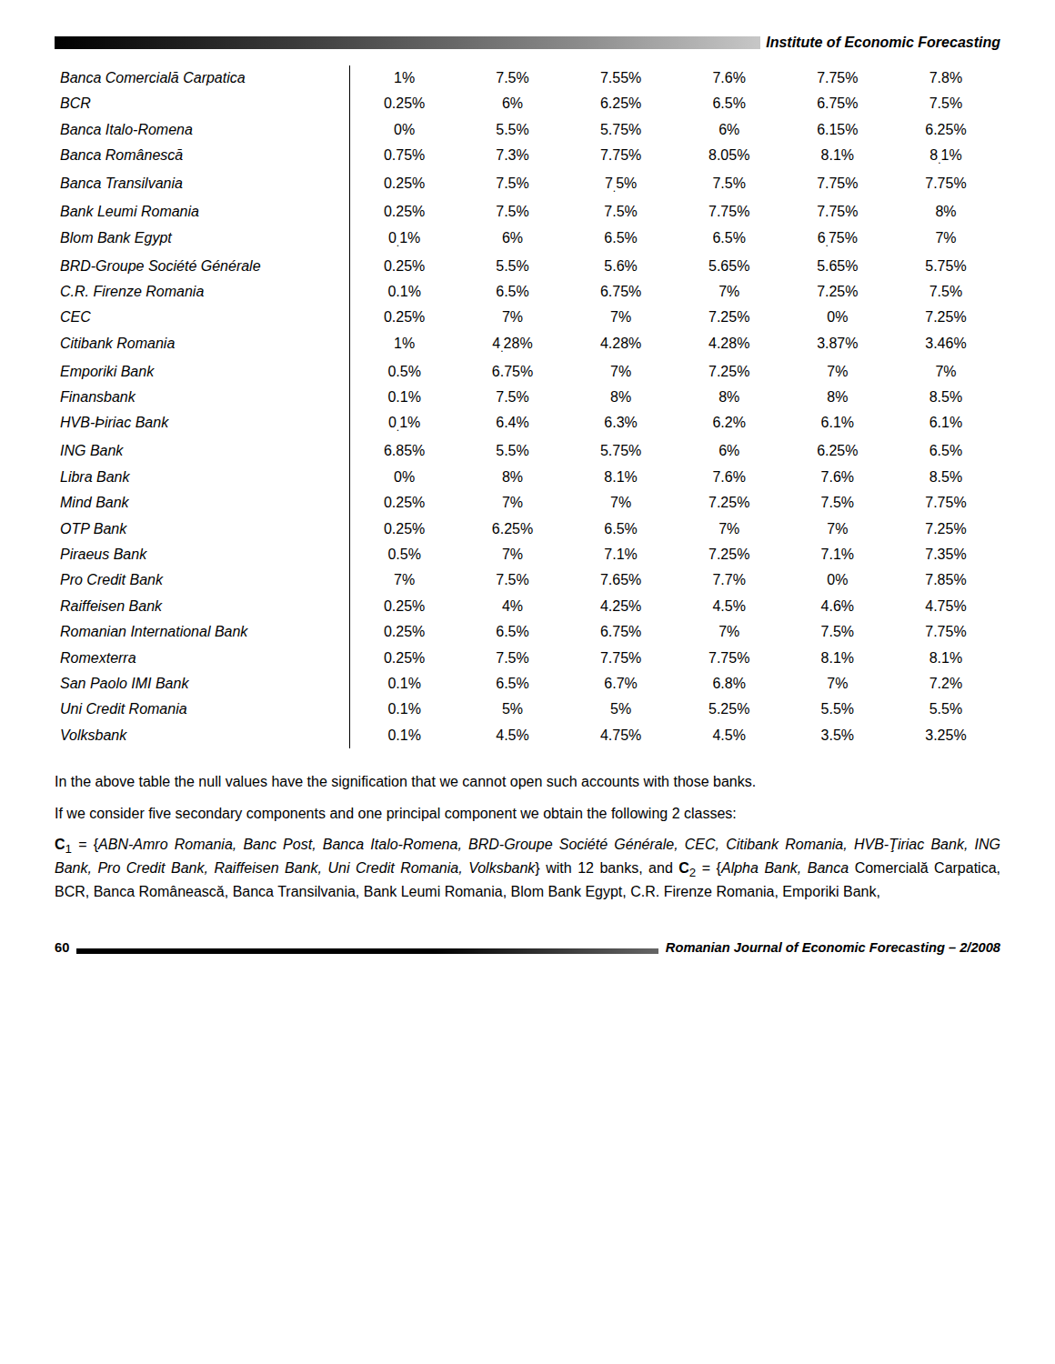Institute of Economic Forecasting
| Banca Comercialā Carpatica | 1% | 7.5% | 7.55% | 7.6% | 7.75% | 7.8% |
| BCR | 0.25% | 6% | 6.25% | 6.5% | 6.75% | 7.5% |
| Banca Italo-Romena | 0% | 5.5% | 5.75% | 6% | 6.15% | 6.25% |
| Banca Românescā | 0.75% | 7.3% | 7.75% | 8.05% | 8.1% | 8 . 1% |
| Banca Transilvania | 0.25% | 7.5% | 7 . 5% | 7.5% | 7.75% | 7.75% |
| Bank Leumi Romania | 0.25% | 7.5% | 7.5% | 7.75% | 7.75% | 8% |
| Blom Bank Egypt | 0 . 1% | 6% | 6.5% | 6.5% | 6 . 75% | 7% |
| BRD-Groupe Société Générale | 0.25% | 5.5% | 5.6% | 5.65% | 5.65% | 5.75% |
| C.R. Firenze Romania | 0.1% | 6.5% | 6.75% | 7% | 7.25% | 7.5% |
| CEC | 0.25% | 7% | 7% | 7.25% | 0% | 7.25% |
| Citibank Romania | 1% | 4 . 28% | 4.28% | 4.28% | 3.87% | 3.46% |
| Emporiki Bank | 0.5% | 6.75% | 7% | 7.25% | 7% | 7% |
| Finansbank | 0.1% | 7.5% | 8% | 8% | 8% | 8.5% |
| HVB-Þiriac Bank | 0 . 1% | 6.4% | 6.3% | 6.2% | 6.1% | 6.1% |
| ING Bank | 6.85% | 5.5% | 5.75% | 6% | 6.25% | 6.5% |
| Libra Bank | 0% | 8% | 8.1% | 7.6% | 7.6% | 8.5% |
| Mind Bank | 0.25% | 7% | 7% | 7.25% | 7.5% | 7.75% |
| OTP Bank | 0.25% | 6.25% | 6.5% | 7% | 7% | 7.25% |
| Piraeus Bank | 0.5% | 7% | 7.1% | 7.25% | 7.1% | 7.35% |
| Pro Credit Bank | 7% | 7.5% | 7.65% | 7.7% | 0% | 7.85% |
| Raiffeisen Bank | 0.25% | 4% | 4.25% | 4.5% | 4.6% | 4.75% |
| Romanian International Bank | 0.25% | 6.5% | 6.75% | 7% | 7.5% | 7.75% |
| Romexterra | 0.25% | 7.5% | 7.75% | 7.75% | 8.1% | 8.1% |
| San Paolo IMI Bank | 0.1% | 6.5% | 6.7% | 6.8% | 7% | 7.2% |
| Uni Credit Romania | 0.1% | 5% | 5% | 5.25% | 5.5% | 5.5% |
| Volksbank | 0.1% | 4.5% | 4.75% | 4.5% | 3.5% | 3.25% |
In the above table the null values have the signification that we cannot open such accounts with those banks.
If we consider five secondary components and one principal component we obtain the following 2 classes:
C1 = {ABN-Amro Romania, Banc Post, Banca Italo-Romena, BRD-Groupe Société Générale, CEC, Citibank Romania, HVB-Ţiriac Bank, ING Bank, Pro Credit Bank, Raiffeisen Bank, Uni Credit Romania, Volksbank} with 12 banks, and C2 = {Alpha Bank, Banca Comercială Carpatica, BCR, Banca Românească, Banca Transilvania, Bank Leumi Romania, Blom Bank Egypt, C.R. Firenze Romania, Emporiki Bank,
60 Romanian Journal of Economic Forecasting – 2/2008